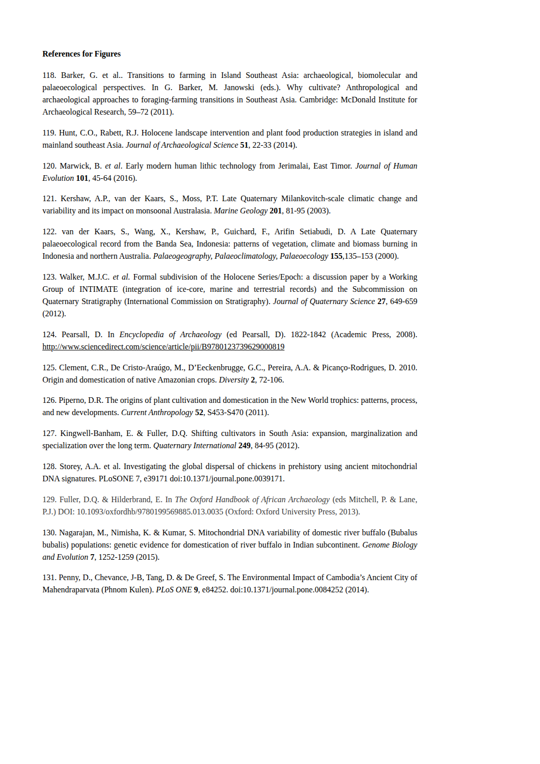References for Figures
118. Barker, G. et al.. Transitions to farming in Island Southeast Asia: archaeological, biomolecular and palaeoecological perspectives. In G. Barker, M. Janowski (eds.). Why cultivate? Anthropological and archaeological approaches to foraging-farming transitions in Southeast Asia. Cambridge: McDonald Institute for Archaeological Research, 59–72 (2011).
119. Hunt, C.O., Rabett, R.J. Holocene landscape intervention and plant food production strategies in island and mainland southeast Asia. Journal of Archaeological Science 51, 22-33 (2014).
120. Marwick, B. et al. Early modern human lithic technology from Jerimalai, East Timor. Journal of Human Evolution 101, 45-64 (2016).
121. Kershaw, A.P., van der Kaars, S., Moss, P.T. Late Quaternary Milankovitch-scale climatic change and variability and its impact on monsoonal Australasia. Marine Geology 201, 81-95 (2003).
122. van der Kaars, S., Wang, X., Kershaw, P., Guichard, F., Arifin Setiabudi, D. A Late Quaternary palaeoecological record from the Banda Sea, Indonesia: patterns of vegetation, climate and biomass burning in Indonesia and northern Australia. Palaeogeography, Palaeoclimatology, Palaeoecology 155,135–153 (2000).
123. Walker, M.J.C. et al. Formal subdivision of the Holocene Series/Epoch: a discussion paper by a Working Group of INTIMATE (integration of ice-core, marine and terrestrial records) and the Subcommission on Quaternary Stratigraphy (International Commission on Stratigraphy). Journal of Quaternary Science 27, 649-659 (2012).
124. Pearsall, D. In Encyclopedia of Archaeology (ed Pearsall, D). 1822-1842 (Academic Press, 2008). http://www.sciencedirect.com/science/article/pii/B9780123739629000819
125. Clement, C.R., De Cristo-Araúgo, M., D’Eeckenbrugge, G.C., Pereira, A.A. & Picanço-Rodrigues, D. 2010. Origin and domestication of native Amazonian crops. Diversity 2, 72-106.
126. Piperno, D.R. The origins of plant cultivation and domestication in the New World trophics: patterns, process, and new developments. Current Anthropology 52, S453-S470 (2011).
127. Kingwell-Banham, E. & Fuller, D.Q. Shifting cultivators in South Asia: expansion, marginalization and specialization over the long term. Quaternary International 249, 84-95 (2012).
128. Storey, A.A. et al. Investigating the global dispersal of chickens in prehistory using ancient mitochondrial DNA signatures. PLoSONE 7, e39171 doi:10.1371/journal.pone.0039171.
129. Fuller, D.Q. & Hilderbrand, E. In The Oxford Handbook of African Archaeology (eds Mitchell, P. & Lane, P.J.) DOI: 10.1093/oxfordhb/9780199569885.013.0035 (Oxford: Oxford University Press, 2013).
130. Nagarajan, M., Nimisha, K. & Kumar, S. Mitochondrial DNA variability of domestic river buffalo (Bubalus bubalis) populations: genetic evidence for domestication of river buffalo in Indian subcontinent. Genome Biology and Evolution 7, 1252-1259 (2015).
131. Penny, D., Chevance, J-B, Tang, D. & De Greef, S. The Environmental Impact of Cambodia’s Ancient City of Mahendraparvata (Phnom Kulen). PLoS ONE 9, e84252. doi:10.1371/journal.pone.0084252 (2014).